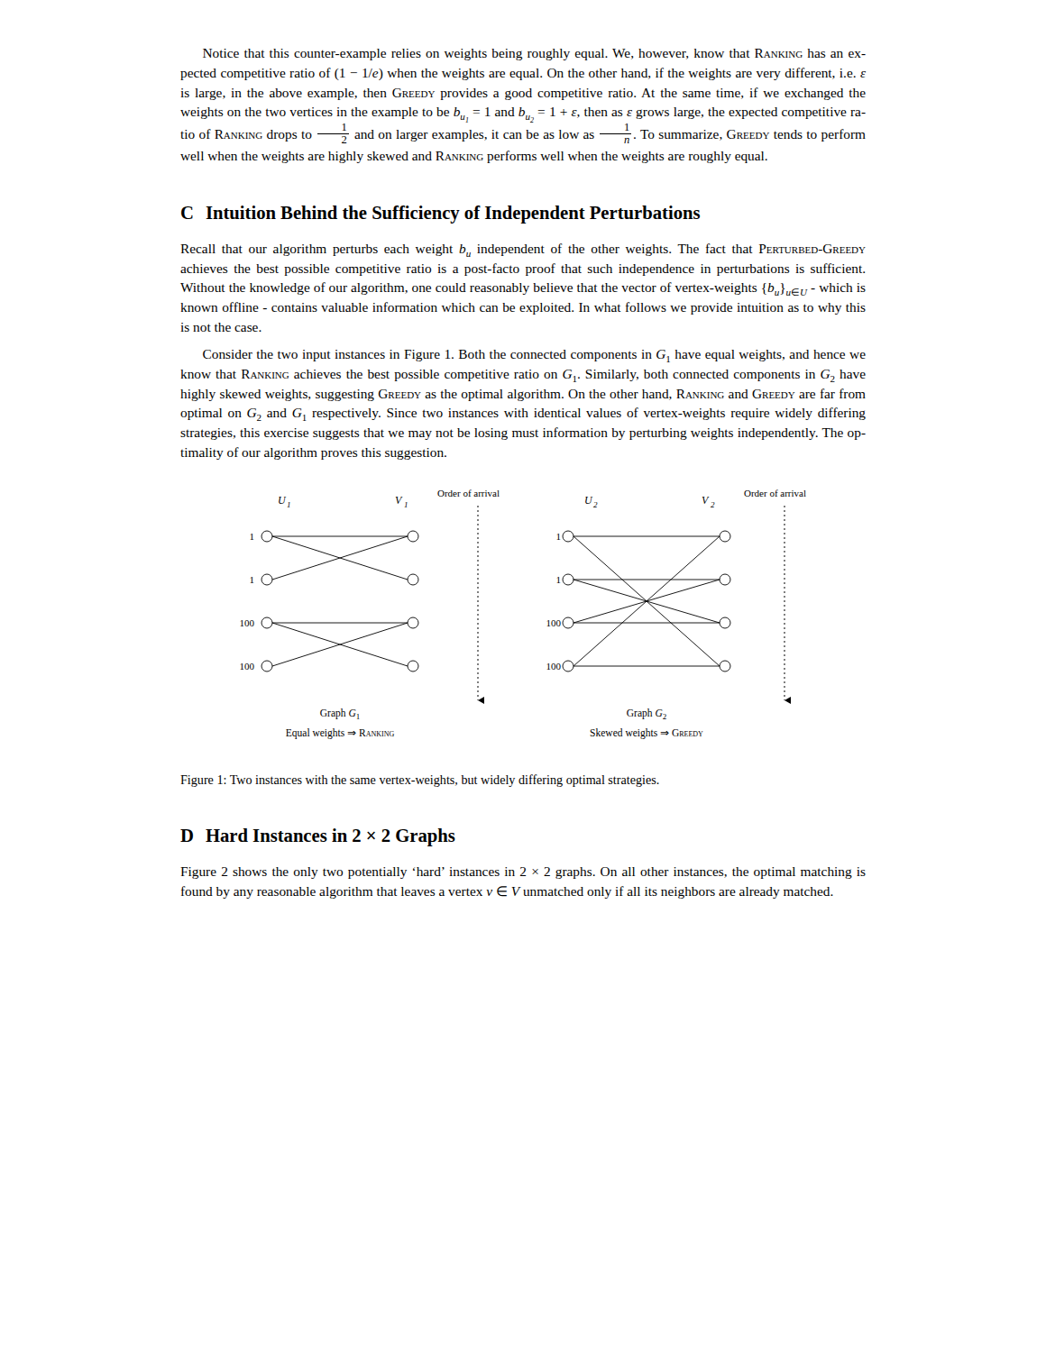Notice that this counter-example relies on weights being roughly equal. We, however, know that Ranking has an expected competitive ratio of (1 − 1/e) when the weights are equal. On the other hand, if the weights are very different, i.e. ε is large, in the above example, then Greedy provides a good competitive ratio. At the same time, if we exchanged the weights on the two vertices in the example to be bu1 = 1 and bu2 = 1 + ε, then as ε grows large, the expected competitive ratio of Ranking drops to 12 and on larger examples, it can be as low as 1 n. To summarize, Greedy tends to perform well when the weights are highly skewed and Ranking performs well when the weights are roughly equal.
CIntuition Behind the Sufficiency of Independent Perturbations
Recall that our algorithm perturbs each weight bu independent of the other weights. The fact that Perturbed-Greedy achieves the best possible competitive ratio is a post-facto proof that such independence in perturbations is sufficient. Without the knowledge of our algorithm, one could reasonably believe that the vector of vertex-weights {bu}u∈U - which is known offline - contains valuable information which can be exploited. In what follows we provide intuition as to why this is not the case.
Consider the two input instances in Figure 1. Both the connected components in G1 have equal weights, and hence we know that Ranking achieves the best possible competitive ratio on G1. Similarly, both connected components in G2 have highly skewed weights, suggesting Greedy as the optimal algorithm. On the other hand, Ranking and Greedy are far from optimal on G2 and G1 respectively. Since two instances with identical values of vertex-weights require widely differing strategies, this exercise suggests that we may not be losing must information by perturbing weights independently. The optimality of our algorithm proves this suggestion.
U1 V1 Order of arrival 1 1 100 100 Graph G1 Equal weights ⇒ Ranking U2 V2 Order of arrival 1 1 100 100 Graph G2 Skewed weights ⇒ Greedy
Figure 1: Two instances with the same vertex-weights, but widely differing optimal strategies.
DHard Instances in 2 × 2 Graphs
Figure 2 shows the only two potentially ‘hard’ instances in 2 × 2 graphs. On all other instances, the optimal matching is found by any reasonable algorithm that leaves a vertex v ∈ V unmatched only if all its neighbors are already matched.